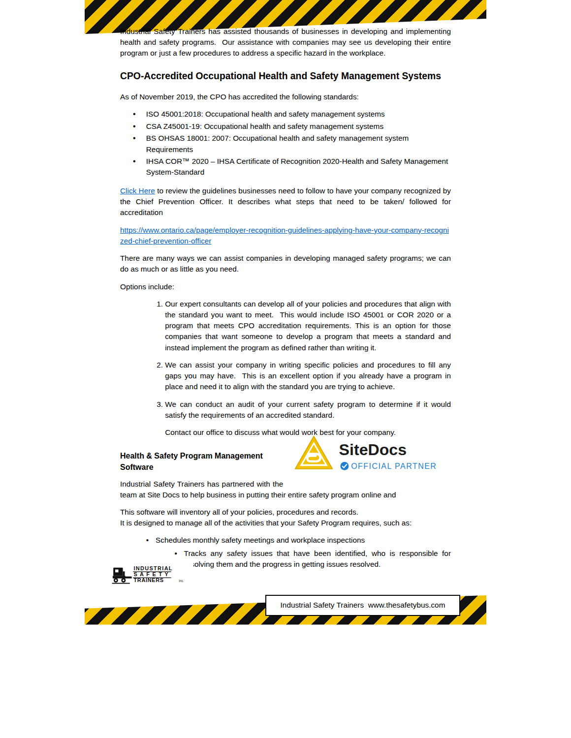Industrial Safety Trainers has assisted thousands of businesses in developing and implementing health and safety programs. Our assistance with companies may see us developing their entire program or just a few procedures to address a specific hazard in the workplace.
CPO-Accredited Occupational Health and Safety Management Systems
As of November 2019, the CPO has accredited the following standards:
ISO 45001:2018: Occupational health and safety management systems
CSA Z45001-19: Occupational health and safety management systems
BS OHSAS 18001: 2007: Occupational health and safety management system Requirements
IHSA COR™ 2020 – IHSA Certificate of Recognition 2020-Health and Safety Management System-Standard
Click Here to review the guidelines businesses need to follow to have your company recognized by the Chief Prevention Officer. It describes what steps that need to be taken/ followed for accreditation
https://www.ontario.ca/page/employer-recognition-guidelines-applying-have-your-company-recognized-chief-prevention-officer
There are many ways we can assist companies in developing managed safety programs; we can do as much or as little as you need.
Options include:
Our expert consultants can develop all of your policies and procedures that align with the standard you want to meet. This would include ISO 45001 or COR 2020 or a program that meets CPO accreditation requirements. This is an option for those companies that want someone to develop a program that meets a standard and instead implement the program as defined rather than writing it.
We can assist your company in writing specific policies and procedures to fill any gaps you may have. This is an excellent option if you already have a program in place and need it to align with the standard you are trying to achieve.
We can conduct an audit of your current safety program to determine if it would satisfy the requirements of an accredited standard.
Contact our office to discuss what would work best for your company.
SiteDocs OFFICIAL PARTNER
Health & Safety Program Management Software
Industrial Safety Trainers has partnered with the team at Site Docs to help business in putting their entire safety program online and
This software will inventory all of your policies, procedures and records.
It is designed to manage all of the activities that your Safety Program requires, such as:
Schedules monthly safety meetings and workplace inspections
Tracks any safety issues that have been identified, who is responsible for resolving them and the progress in getting issues resolved.
INDUSTRIAL S A F E T Y TRAINERS Inc.
Industrial Safety Trainers www.thesafetybus.com